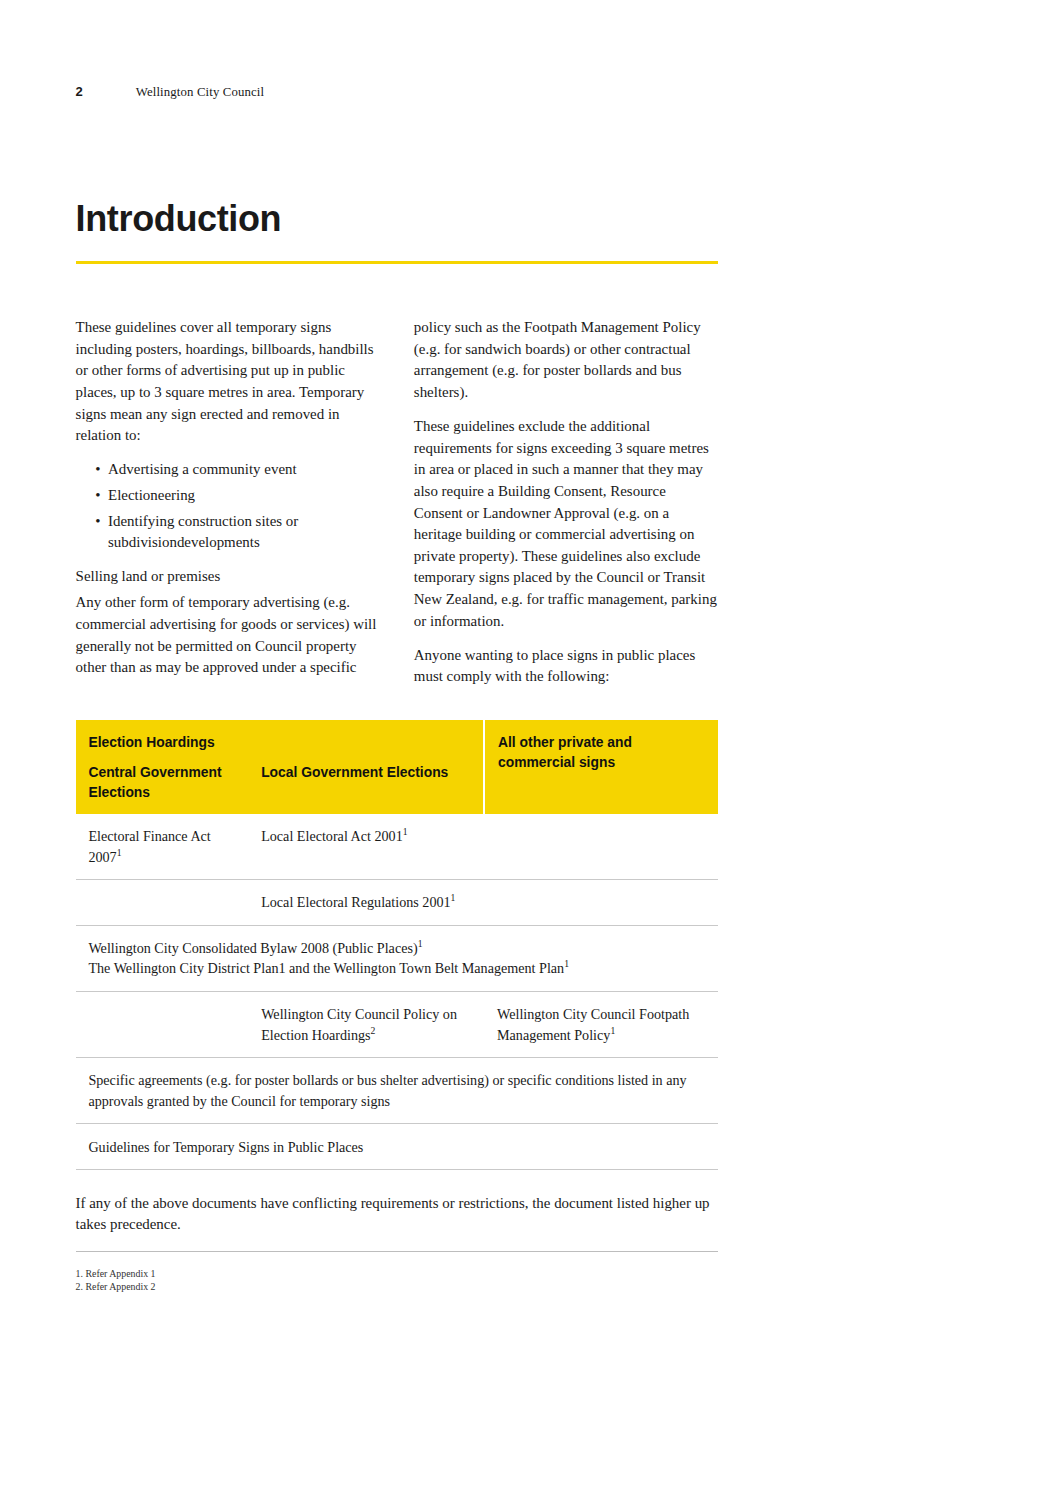2 Wellington City Council
Introduction
These guidelines cover all temporary signs including posters, hoardings, billboards, handbills or other forms of advertising put up in public places, up to 3 square metres in area. Temporary signs mean any sign erected and removed in relation to:
Advertising a community event
Electioneering
Identifying construction sites or subdivisiondevelopments
Selling land or premises
Any other form of temporary advertising (e.g. commercial advertising for goods or services) will generally not be permitted on Council property other than as may be approved under a specific policy such as the Footpath Management Policy (e.g. for sandwich boards) or other contractual arrangement (e.g. for poster bollards and bus shelters).
These guidelines exclude the additional requirements for signs exceeding 3 square metres in area or placed in such a manner that they may also require a Building Consent, Resource Consent or Landowner Approval (e.g. on a heritage building or commercial advertising on private property). These guidelines also exclude temporary signs placed by the Council or Transit New Zealand, e.g. for traffic management, parking or information.
Anyone wanting to place signs in public places must comply with the following:
| Election Hoardings | All other private and commercial signs |
| --- | --- |
| Central Government Elections | Local Government Elections |
| Electoral Finance Act 2007 1 | Local Electoral Act 2001 1 | |
| | Local Electoral Regulations 2001 1 | |
| Wellington City Consolidated Bylaw 2008 (Public Places) 1 The Wellington City District Plan1 and the Wellington Town Belt Management Plan 1 |
| | Wellington City Council Policy on Election Hoardings 2 | Wellington City Council Footpath Management Policy 1 |
| Specific agreements (e.g. for poster bollards or bus shelter advertising) or specific conditions listed in any approvals granted by the Council for temporary signs |
| Guidelines for Temporary Signs in Public Places |
If any of the above documents have conflicting requirements or restrictions, the document listed higher up takes precedence.
1. Refer Appendix 1
2. Refer Appendix 2